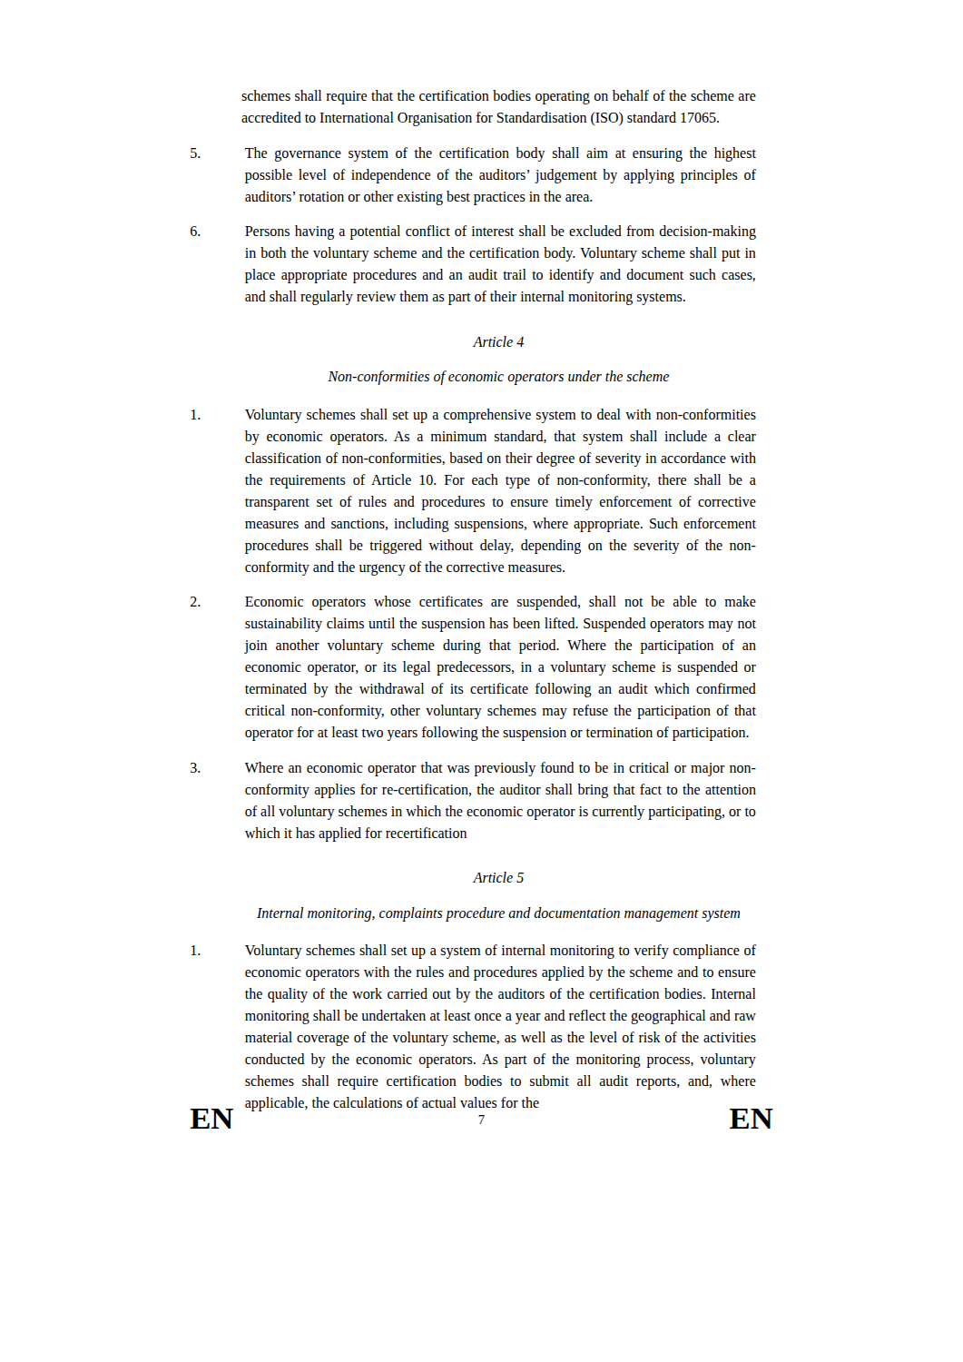schemes shall require that the certification bodies operating on behalf of the scheme are accredited to International Organisation for Standardisation (ISO) standard 17065.
5.
The governance system of the certification body shall aim at ensuring the highest possible level of independence of the auditors’ judgement by applying principles of auditors’ rotation or other existing best practices in the area.
6.
Persons having a potential conflict of interest shall be excluded from decision-making in both the voluntary scheme and the certification body. Voluntary scheme shall put in place appropriate procedures and an audit trail to identify and document such cases, and shall regularly review them as part of their internal monitoring systems.
Article 4
Non-conformities of economic operators under the scheme
1.
Voluntary schemes shall set up a comprehensive system to deal with non-conformities by economic operators. As a minimum standard, that system shall include a clear classification of non-conformities, based on their degree of severity in accordance with the requirements of Article 10. For each type of non-conformity, there shall be a transparent set of rules and procedures to ensure timely enforcement of corrective measures and sanctions, including suspensions, where appropriate. Such enforcement procedures shall be triggered without delay, depending on the severity of the non-conformity and the urgency of the corrective measures.
2.
Economic operators whose certificates are suspended, shall not be able to make sustainability claims until the suspension has been lifted. Suspended operators may not join another voluntary scheme during that period. Where the participation of an economic operator, or its legal predecessors, in a voluntary scheme is suspended or terminated by the withdrawal of its certificate following an audit which confirmed critical non-conformity, other voluntary schemes may refuse the participation of that operator for at least two years following the suspension or termination of participation.
3.
Where an economic operator that was previously found to be in critical or major non-conformity applies for re-certification, the auditor shall bring that fact to the attention of all voluntary schemes in which the economic operator is currently participating, or to which it has applied for recertification
Article 5
Internal monitoring, complaints procedure and documentation management system
1.
Voluntary schemes shall set up a system of internal monitoring to verify compliance of economic operators with the rules and procedures applied by the scheme and to ensure the quality of the work carried out by the auditors of the certification bodies. Internal monitoring shall be undertaken at least once a year and reflect the geographical and raw material coverage of the voluntary scheme, as well as the level of risk of the activities conducted by the economic operators. As part of the monitoring process, voluntary schemes shall require certification bodies to submit all audit reports, and, where applicable, the calculations of actual values for the
EN 7 EN